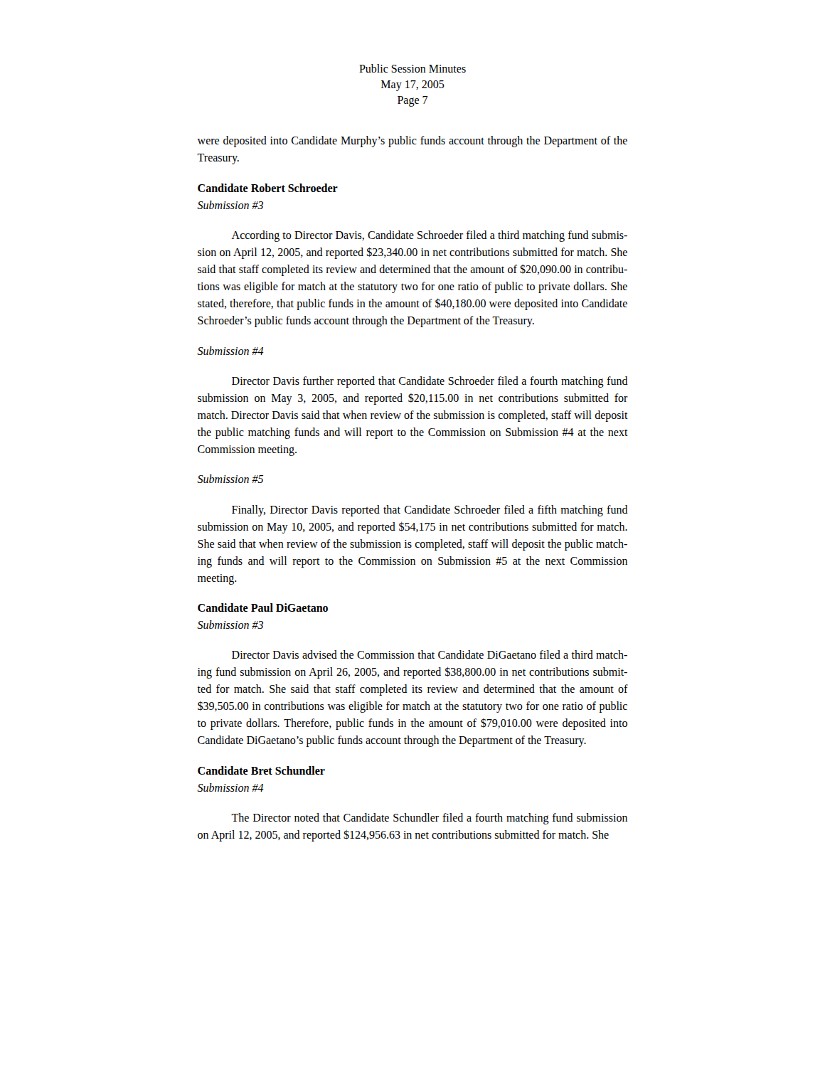Public Session Minutes
May 17, 2005
Page 7
were deposited into Candidate Murphy’s public funds account through the Department of the Treasury.
Candidate Robert Schroeder
Submission #3
According to Director Davis, Candidate Schroeder filed a third matching fund submission on April 12, 2005, and reported $23,340.00 in net contributions submitted for match. She said that staff completed its review and determined that the amount of $20,090.00 in contributions was eligible for match at the statutory two for one ratio of public to private dollars. She stated, therefore, that public funds in the amount of $40,180.00 were deposited into Candidate Schroeder’s public funds account through the Department of the Treasury.
Submission #4
Director Davis further reported that Candidate Schroeder filed a fourth matching fund submission on May 3, 2005, and reported $20,115.00 in net contributions submitted for match. Director Davis said that when review of the submission is completed, staff will deposit the public matching funds and will report to the Commission on Submission #4 at the next Commission meeting.
Submission #5
Finally, Director Davis reported that Candidate Schroeder filed a fifth matching fund submission on May 10, 2005, and reported $54,175 in net contributions submitted for match. She said that when review of the submission is completed, staff will deposit the public matching funds and will report to the Commission on Submission #5 at the next Commission meeting.
Candidate Paul DiGaetano
Submission #3
Director Davis advised the Commission that Candidate DiGaetano filed a third matching fund submission on April 26, 2005, and reported $38,800.00 in net contributions submitted for match. She said that staff completed its review and determined that the amount of $39,505.00 in contributions was eligible for match at the statutory two for one ratio of public to private dollars. Therefore, public funds in the amount of $79,010.00 were deposited into Candidate DiGaetano’s public funds account through the Department of the Treasury.
Candidate Bret Schundler
Submission #4
The Director noted that Candidate Schundler filed a fourth matching fund submission on April 12, 2005, and reported $124,956.63 in net contributions submitted for match. She